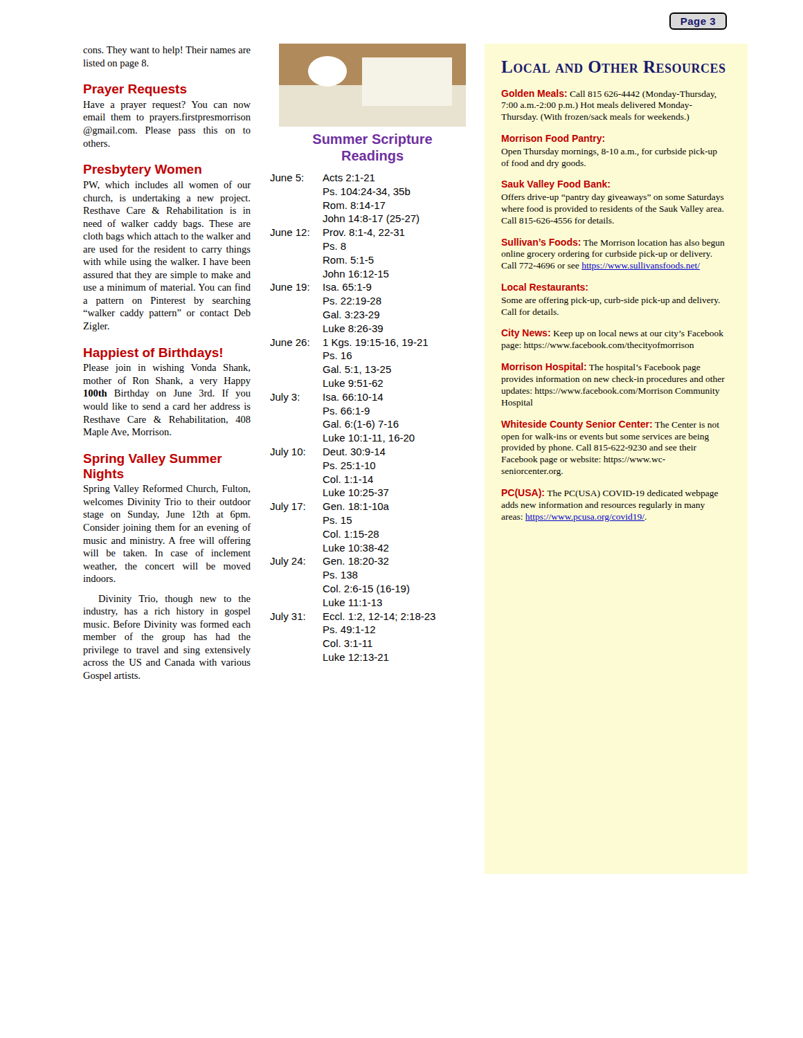Page 3
cons. They want to help! Their names are listed on page 8.
Prayer Requests
Have a prayer request? You can now email them to prayers.firstpresmorrison @gmail.com. Please pass this on to others.
Presbytery Women
PW, which includes all women of our church, is undertaking a new project. Resthave Care & Rehabilitation is in need of walker caddy bags. These are cloth bags which attach to the walker and are used for the resident to carry things with while using the walker. I have been assured that they are simple to make and use a minimum of material. You can find a pattern on Pinterest by searching “walker caddy pattern” or contact Deb Zigler.
Happiest of Birthdays!
Please join in wishing Vonda Shank, mother of Ron Shank, a very Happy 100th Birthday on June 3rd. If you would like to send a card her address is Resthave Care & Rehabilitation, 408 Maple Ave, Morrison.
Spring Valley Summer Nights
Spring Valley Reformed Church, Fulton, welcomes Divinity Trio to their outdoor stage on Sunday, June 12th at 6pm. Consider joining them for an evening of music and ministry. A free will offering will be taken. In case of inclement weather, the concert will be moved indoors.
Divinity Trio, though new to the industry, has a rich history in gospel music. Before Divinity was formed each member of the group has had the privilege to travel and sing extensively across the US and Canada with various Gospel artists.
Summer Scripture
Readings
| June 5: | Acts 2:1-21 |
| | Ps. 104:24-34, 35b |
| | Rom. 8:14-17 |
| | John 14:8-17 (25-27) |
| June 12: | Prov. 8:1-4, 22-31 |
| | Ps. 8 |
| | Rom. 5:1-5 |
| | John 16:12-15 |
| June 19: | Isa. 65:1-9 |
| | Ps. 22:19-28 |
| | Gal. 3:23-29 |
| | Luke 8:26-39 |
| June 26: | 1 Kgs. 19:15-16, 19-21 |
| | Ps. 16 |
| | Gal. 5:1, 13-25 |
| | Luke 9:51-62 |
| July 3: | Isa. 66:10-14 |
| | Ps. 66:1-9 |
| | Gal. 6:(1-6) 7-16 |
| | Luke 10:1-11, 16-20 |
| July 10: | Deut. 30:9-14 |
| | Ps. 25:1-10 |
| | Col. 1:1-14 |
| | Luke 10:25-37 |
| July 17: | Gen. 18:1-10a |
| | Ps. 15 |
| | Col. 1:15-28 |
| | Luke 10:38-42 |
| July 24: | Gen. 18:20-32 |
| | Ps. 138 |
| | Col. 2:6-15 (16-19) |
| | Luke 11:1-13 |
| July 31: | Eccl. 1:2, 12-14; 2:18-23 |
| | Ps. 49:1-12 |
| | Col. 3:1-11 |
| | Luke 12:13-21 |
Local and Other Resources
Golden Meals: Call 815 626-4442 (Monday-Thursday, 7:00 a.m.-2:00 p.m.) Hot meals delivered Monday-Thursday. (With frozen/sack meals for weekends.)
Morrison Food Pantry: Open Thursday mornings, 8-10 a.m., for curbside pick-up of food and dry goods.
Sauk Valley Food Bank: Offers drive-up “pantry day giveaways” on some Saturdays where food is provided to residents of the Sauk Valley area. Call 815-626-4556 for details.
Sullivan’s Foods: The Morrison location has also begun online grocery ordering for curbside pick-up or delivery. Call 772-4696 or see https://www.sullivansfoods.net/
Local Restaurants: Some are offering pick-up, curb-side pick-up and delivery. Call for details.
City News: Keep up on local news at our city’s Facebook page: https://www.facebook.com/thecityofmorrison
Morrison Hospital: The hospital’s Facebook page provides information on new check-in procedures and other updates: https://www.facebook.com/Morrison Community Hospital
Whiteside County Senior Center: The Center is not open for walk-ins or events but some services are being provided by phone. Call 815-622-9230 and see their Facebook page or website: https://www.wc-seniorcenter.org.
PC(USA): The PC(USA) COVID-19 dedicated webpage adds new information and resources regularly in many areas: https://www.pcusa.org/covid19/.